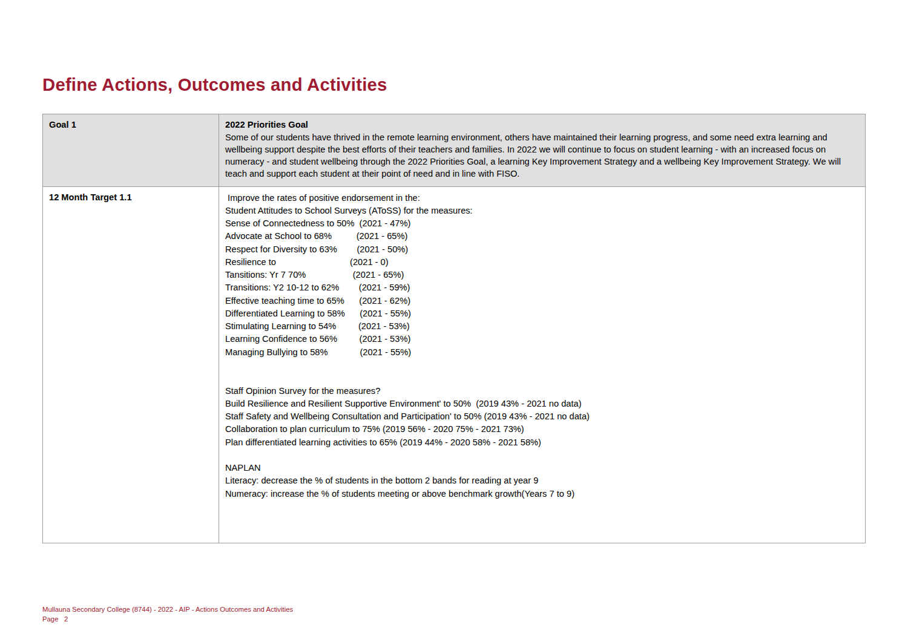Define Actions, Outcomes and Activities
| Goal 1 | 2022 Priorities Goal Some of our students have thrived in the remote learning environment, others have maintained their learning progress, and some need extra learning and wellbeing support despite the best efforts of their teachers and families. In 2022 we will continue to focus on student learning - with an increased focus on numeracy - and student wellbeing through the 2022 Priorities Goal, a learning Key Improvement Strategy and a wellbeing Key Improvement Strategy. We will teach and support each student at their point of need and in line with FISO. |
| 12 Month Target 1.1 | Improve the rates of positive endorsement in the: Student Attitudes to School Surveys (AToSS) for the measures: Sense of Connectedness to 50% (2021 - 47%) Advocate at School to 68% (2021 - 65%) Respect for Diversity to 63% (2021 - 50%) Resilience to (2021 - 0) Tansitions: Yr 7 70% (2021 - 65%) Transitions: Y2 10-12 to 62% (2021 - 59%) Effective teaching time to 65% (2021 - 62%) Differentiated Learning to 58% (2021 - 55%) Stimulating Learning to 54% (2021 - 53%) Learning Confidence to 56% (2021 - 53%) Managing Bullying to 58% (2021 - 55%) Staff Opinion Survey for the measures? Build Resilience and Resilient Supportive Environment' to 50% (2019 43% - 2021 no data) Staff Safety and Wellbeing Consultation and Participation' to 50% (2019 43% - 2021 no data) Collaboration to plan curriculum to 75% (2019 56% - 2020 75% - 2021 73%) Plan differentiated learning activities to 65% (2019 44% - 2020 58% - 2021 58%) NAPLAN Literacy: decrease the % of students in the bottom 2 bands for reading at year 9 Numeracy: increase the % of students meeting or above benchmark growth(Years 7 to 9) |
Mullauna Secondary College (8744) - 2022 - AIP - Actions Outcomes and Activities
Page 2